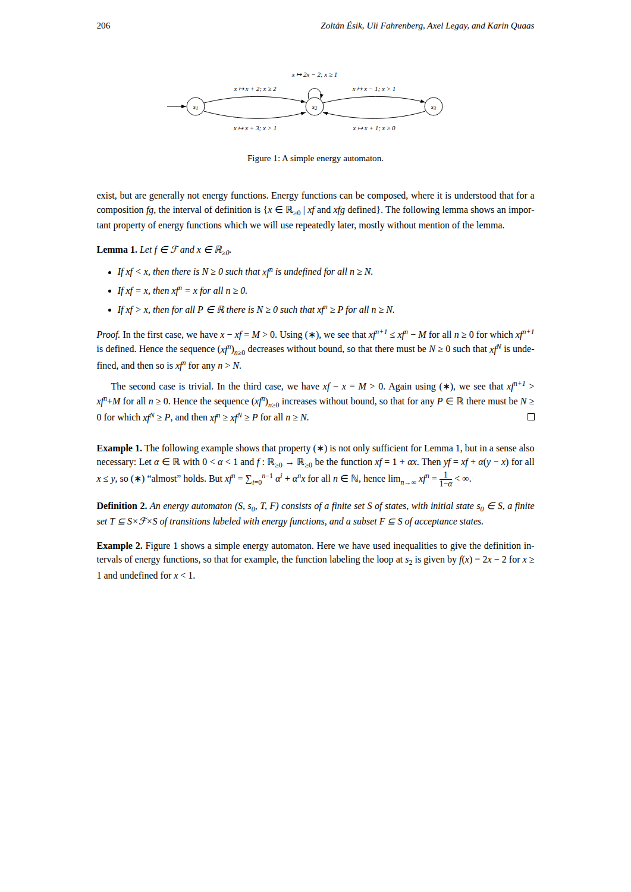206 Zoltán Ésik, Uli Fahrenberg, Axel Legay, and Karin Quaas
s1 s2 s3 x ↦ 2x − 2; x ≥ 1 x ↦ x + 2; x ≥ 2 x ↦ x + 3; x > 1 x ↦ x − 1; x > 1 x ↦ x + 1; x ≥ 0
Figure 1: A simple energy automaton.
exist, but are generally not energy functions. Energy functions can be composed, where it is understood that for a composition fg, the interval of definition is {x ∈ ℝ≥0 | xf and xfg defined}. The following lemma shows an important property of energy functions which we will use repeatedly later, mostly without mention of the lemma.
Lemma 1. Let f ∈ ℱ and x ∈ ℝ≥0.
If xf < x, then there is N ≥ 0 such that xfn is undefined for all n ≥ N.
If xf = x, then xfn = x for all n ≥ 0.
If xf > x, then for all P ∈ ℝ there is N ≥ 0 such that xfn ≥ P for all n ≥ N.
Proof. In the first case, we have x − xf = M > 0. Using (∗), we see that xfn+1 ≤ xfn − M for all n ≥ 0 for which xfn+1 is defined. Hence the sequence (xfn)n≥0 decreases without bound, so that there must be N ≥ 0 such that xfN is undefined, and then so is xfn for any n > N.
The second case is trivial. In the third case, we have xf − x = M > 0. Again using (∗), we see that xfn+1 > xfn+M for all n ≥ 0. Hence the sequence (xfn)n≥0 increases without bound, so that for any P ∈ ℝ there must be N ≥ 0 for which xfN ≥ P, and then xfn ≥ xfN ≥ P for all n ≥ N.
Example 1. The following example shows that property (∗) is not only sufficient for Lemma 1, but in a sense also necessary: Let α ∈ ℝ with 0 < α < 1 and f : ℝ≥0 → ℝ≥0 be the function xf = 1 + αx. Then yf = xf + α(y − x) for all x ≤ y, so (∗) “almost” holds. But xfn = ∑i=0n−1 αi + αnx for all n ∈ ℕ, hence limn→∞ xfn = 11−α < ∞.
Definition 2. An energy automaton (S, s0, T, F) consists of a finite set S of states, with initial state s0 ∈ S, a finite set T ⊆ S×ℱ×S of transitions labeled with energy functions, and a subset F ⊆ S of acceptance states.
Example 2. Figure 1 shows a simple energy automaton. Here we have used inequalities to give the definition intervals of energy functions, so that for example, the function labeling the loop at s2 is given by f(x) = 2x − 2 for x ≥ 1 and undefined for x < 1.